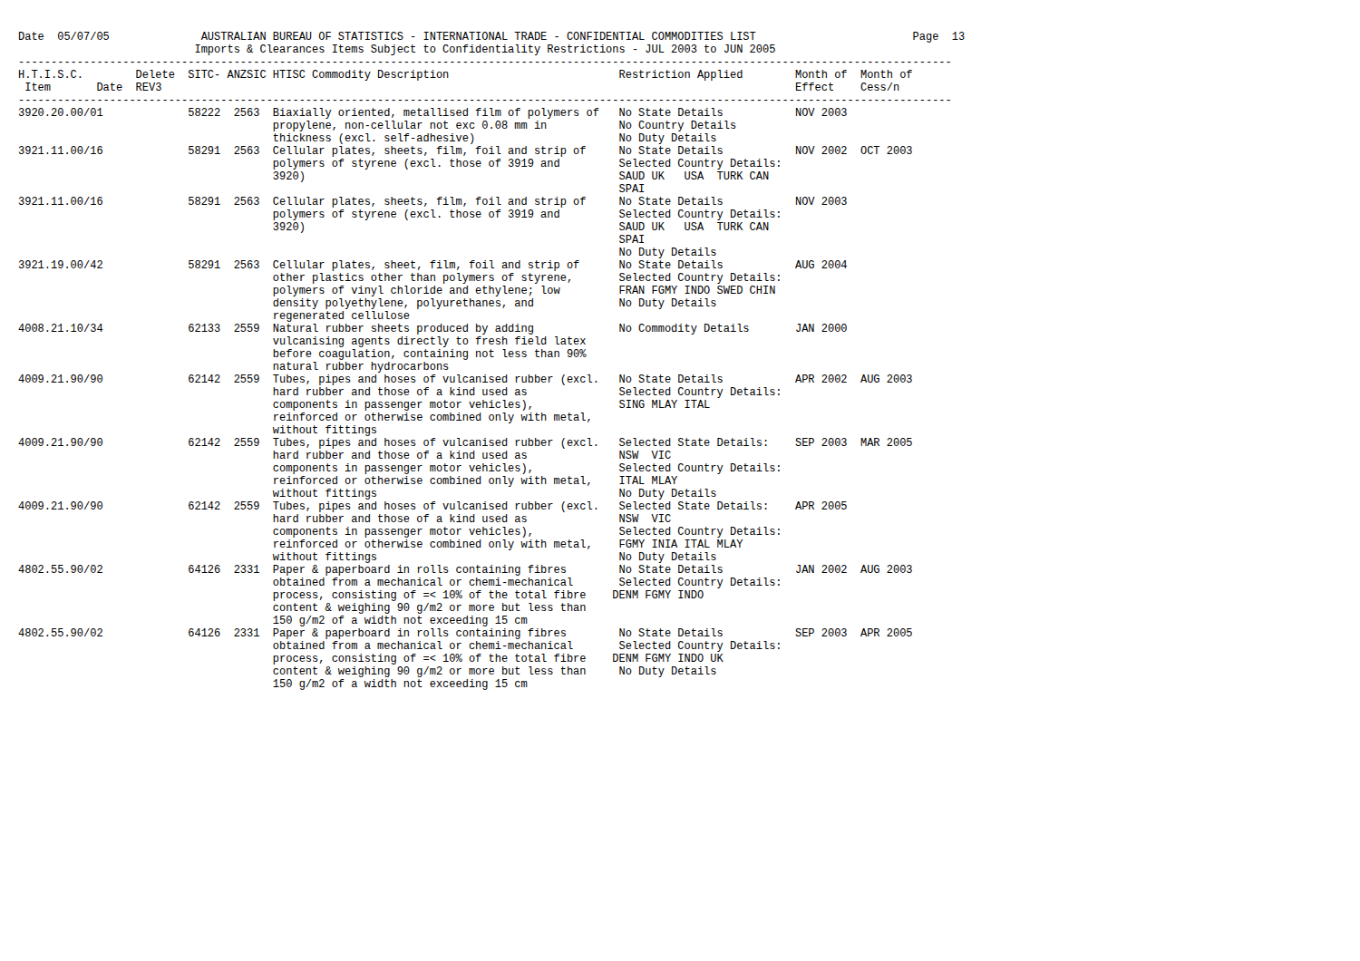Date 05/07/05 AUSTRALIAN BUREAU OF STATISTICS - INTERNATIONAL TRADE - CONFIDENTIAL COMMODITIES LIST Page 13 Imports & Clearances Items Subject to Confidentiality Restrictions - JUL 2003 to JUN 2005 ----------------------------------------------------------------------------------------------------------------------------------------------- H.T.I.S.C. Delete SITC- ANZSIC HTISC Commodity Description Restriction Applied Month of Month of Item Date REV3 Effect Cess/n ----------------------------------------------------------------------------------------------------------------------------------------------- 3920.20.00/01 58222 2563 Biaxially oriented, metallised film of polymers of No State Details NOV 2003 propylene, non-cellular not exc 0.08 mm in No Country Details thickness (excl. self-adhesive) No Duty Details 3921.11.00/16 58291 2563 Cellular plates, sheets, film, foil and strip of No State Details NOV 2002 OCT 2003 polymers of styrene (excl. those of 3919 and Selected Country Details: 3920) SAUD UK USA TURK CAN SPAI 3921.11.00/16 58291 2563 Cellular plates, sheets, film, foil and strip of No State Details NOV 2003 polymers of styrene (excl. those of 3919 and Selected Country Details: 3920) SAUD UK USA TURK CAN SPAI No Duty Details 3921.19.00/42 58291 2563 Cellular plates, sheet, film, foil and strip of No State Details AUG 2004 other plastics other than polymers of styrene, Selected Country Details: polymers of vinyl chloride and ethylene; low FRAN FGMY INDO SWED CHIN density polyethylene, polyurethanes, and No Duty Details regenerated cellulose 4008.21.10/34 62133 2559 Natural rubber sheets produced by adding No Commodity Details JAN 2000 vulcanising agents directly to fresh field latex before coagulation, containing not less than 90% natural rubber hydrocarbons 4009.21.90/90 62142 2559 Tubes, pipes and hoses of vulcanised rubber (excl. No State Details APR 2002 AUG 2003 hard rubber and those of a kind used as Selected Country Details: components in passenger motor vehicles), SING MLAY ITAL reinforced or otherwise combined only with metal, without fittings 4009.21.90/90 62142 2559 Tubes, pipes and hoses of vulcanised rubber (excl. Selected State Details: SEP 2003 MAR 2005 hard rubber and those of a kind used as NSW VIC components in passenger motor vehicles), Selected Country Details: reinforced or otherwise combined only with metal, ITAL MLAY without fittings No Duty Details 4009.21.90/90 62142 2559 Tubes, pipes and hoses of vulcanised rubber (excl. Selected State Details: APR 2005 hard rubber and those of a kind used as NSW VIC components in passenger motor vehicles), Selected Country Details: reinforced or otherwise combined only with metal, FGMY INIA ITAL MLAY without fittings No Duty Details 4802.55.90/02 64126 2331 Paper & paperboard in rolls containing fibres No State Details JAN 2002 AUG 2003 obtained from a mechanical or chemi-mechanical Selected Country Details: process, consisting of =< 10% of the total fibre DENM FGMY INDO content & weighing 90 g/m2 or more but less than 150 g/m2 of a width not exceeding 15 cm 4802.55.90/02 64126 2331 Paper & paperboard in rolls containing fibres No State Details SEP 2003 APR 2005 obtained from a mechanical or chemi-mechanical Selected Country Details: process, consisting of =< 10% of the total fibre DENM FGMY INDO UK content & weighing 90 g/m2 or more but less than No Duty Details 150 g/m2 of a width not exceeding 15 cm